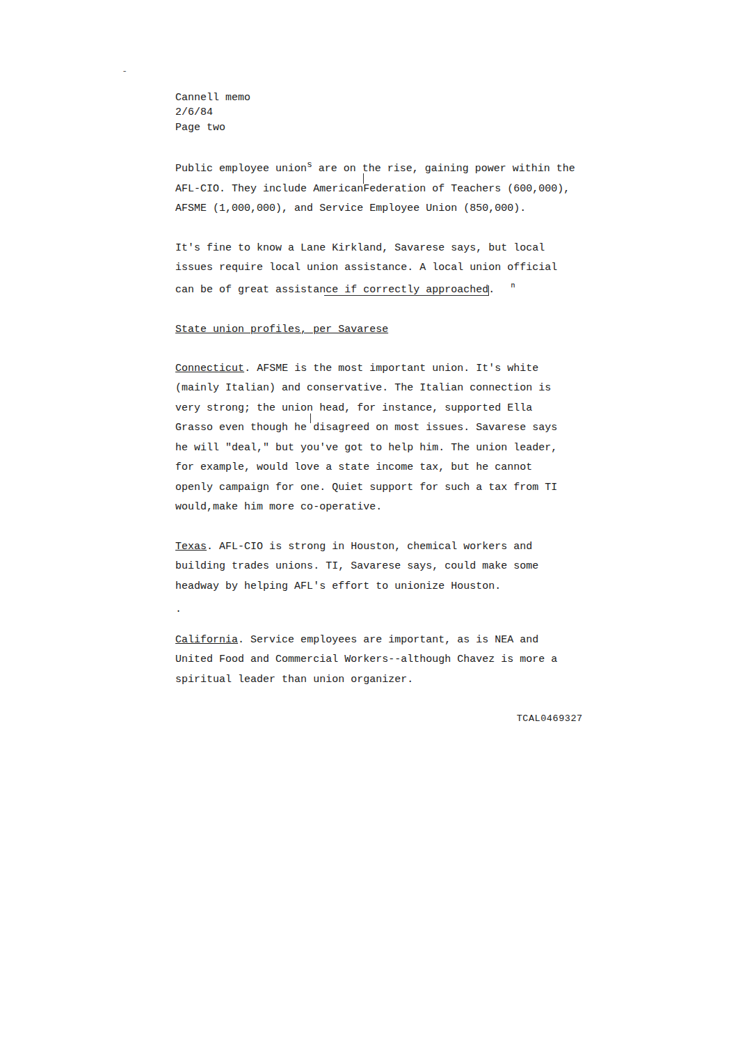-
Cannell memo
2/6/84
Page two
Public employee unions are on the rise, gaining power within the AFL-CIO. They include AmericanFederation of Teachers (600,000), AFSME (1,000,000), and Service Employee Union (850,000).
It's fine to know a Lane Kirkland, Savarese says, but local issues require local union assistance. A local union official can be of great assistance if correctly approached. ⁿ
State union profiles, per Savarese
Connecticut. AFSME is the most important union. It's white (mainly Italian) and conservative. The Italian connection is very strong; the union head, for instance, supported Ella Grasso even though he disagreed on most issues. Savarese says he will "deal," but you've got to help him. The union leader, for example, would love a state income tax, but he cannot openly campaign for one. Quiet support for such a tax from TI would,make him more co-operative.
Texas. AFL-CIO is strong in Houston, chemical workers and building trades unions. TI, Savarese says, could make some headway by helping AFL's effort to unionize Houston.
.
California. Service employees are important, as is NEA and United Food and Commercial Workers--although Chavez is more a spiritual leader than union organizer.
TCAL0469327